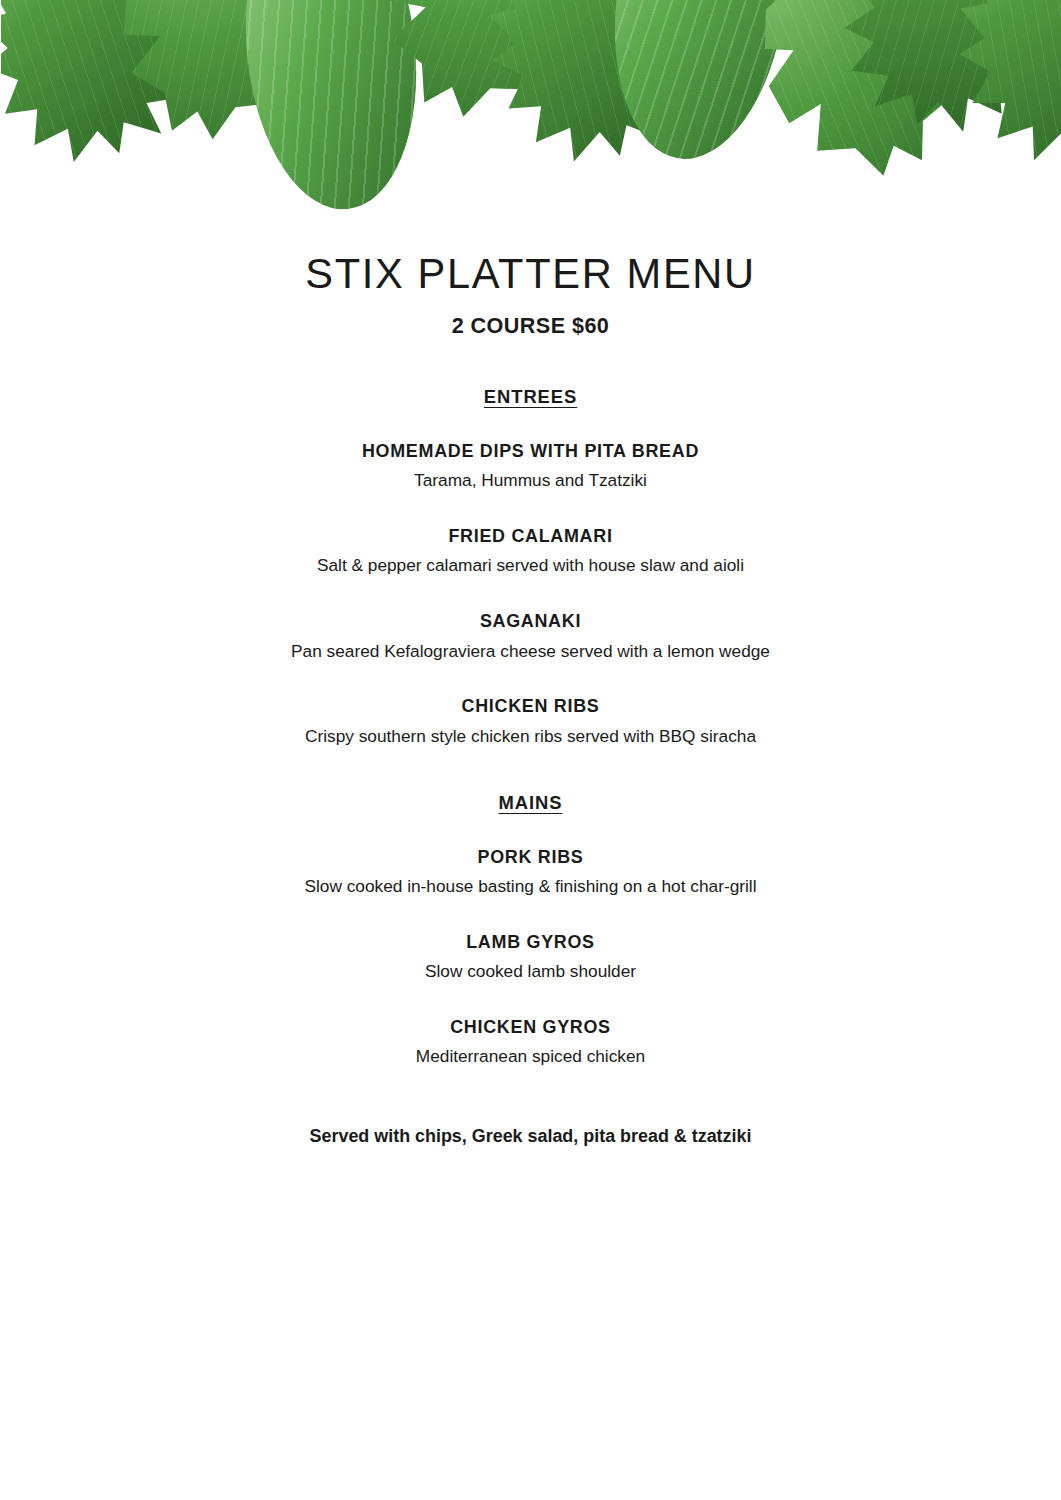STIX PLATTER MENU
2 COURSE $60
ENTREES
HOMEMADE DIPS WITH PITA BREAD
Tarama, Hummus and Tzatziki
FRIED CALAMARI
Salt & pepper calamari served with house slaw and aioli
SAGANAKI
Pan seared Kefalograviera cheese served with a lemon wedge
CHICKEN RIBS
Crispy southern style chicken ribs served with BBQ siracha
MAINS
PORK RIBS
Slow cooked in-house basting & finishing on a hot char-grill
LAMB GYROS
Slow cooked lamb shoulder
CHICKEN GYROS
Mediterranean spiced chicken
Served with chips, Greek salad, pita bread & tzatziki